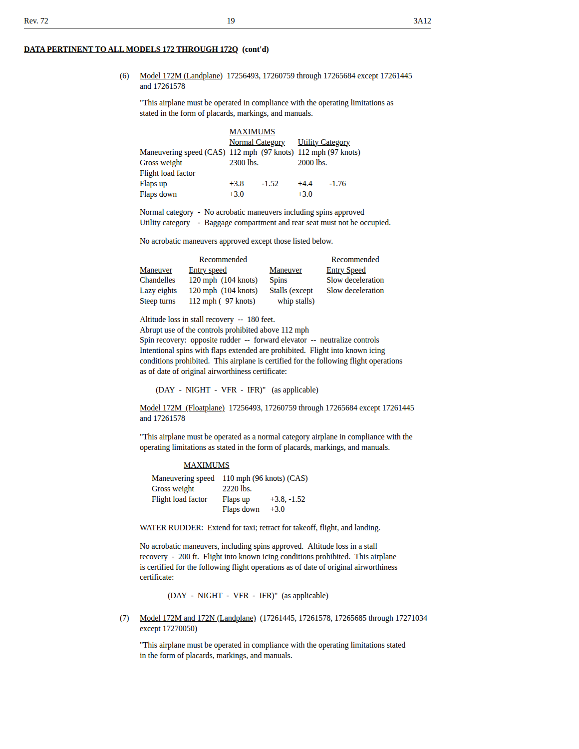Rev. 72
19
3A12
DATA PERTINENT TO ALL MODELS 172 THROUGH 172Q
(cont'd)
(6) Model 172M (Landplane) 17256493, 17260759 through 17265684 except 17261445
and 17261578
"This airplane must be operated in compliance with the operating limitations as
stated in the form of placards, markings, and manuals.
| | MAXIMUMS |
| | Normal Category | Utility Category |
| Maneuvering speed (CAS) | 112 mph (97 knots) | 112 mph (97 knots) |
| Gross weight | 2300 lbs. | 2000 lbs. |
| Flight load factor | | |
| Flaps up | +3.8 | -1.52 | +4.4 | -1.76 |
| Flaps down | +3.0 | | +3.0 | |
| Normal category | - No acrobatic maneuvers including spins approved |
| Utility category | - Baggage compartment and rear seat must not be occupied. |
No acrobatic maneuvers approved except those listed below.
| | Recommended | | Recommended |
| Maneuver | Entry speed | Maneuver | Entry Speed |
| Chandelles | 120 mph (104 knots) | Spins | Slow deceleration |
| Lazy eights | 120 mph (104 knots) | Stalls (except | Slow deceleration |
| Steep turns | 112 mph ( 97 knots) | whip stalls) | |
Altitude loss in stall recovery -- 180 feet.
Abrupt use of the controls prohibited above 112 mph
Spin recovery: opposite rudder -- forward elevator -- neutralize controls
Intentional spins with flaps extended are prohibited. Flight into known icing
conditions prohibited. This airplane is certified for the following flight operations
as of date of original airworthiness certificate:
(DAY - NIGHT - VFR - IFR)" (as applicable)
Model 172M (Floatplane) 17256493, 17260759 through 17265684 except 17261445
and 17261578
"This airplane must be operated as a normal category airplane in compliance with the
operating limitations as stated in the form of placards, markings, and manuals.
MAXIMUMS
| Maneuvering speed | 110 mph (96 knots) (CAS) |
| Gross weight | 2220 lbs. |
| Flight load factor | Flaps up | +3.8, -1.52 |
| | Flaps down | +3.0 |
WATER RUDDER: Extend for taxi; retract for takeoff, flight, and landing.
No acrobatic maneuvers, including spins approved. Altitude loss in a stall
recovery - 200 ft. Flight into known icing conditions prohibited. This airplane
is certified for the following flight operations as of date of original airworthiness
certificate:
(DAY - NIGHT - VFR - IFR)" (as applicable)
(7) Model 172M and 172N (Landplane) (17261445, 17261578, 17265685 through 17271034
except 17270050)
"This airplane must be operated in compliance with the operating limitations stated
in the form of placards, markings, and manuals.